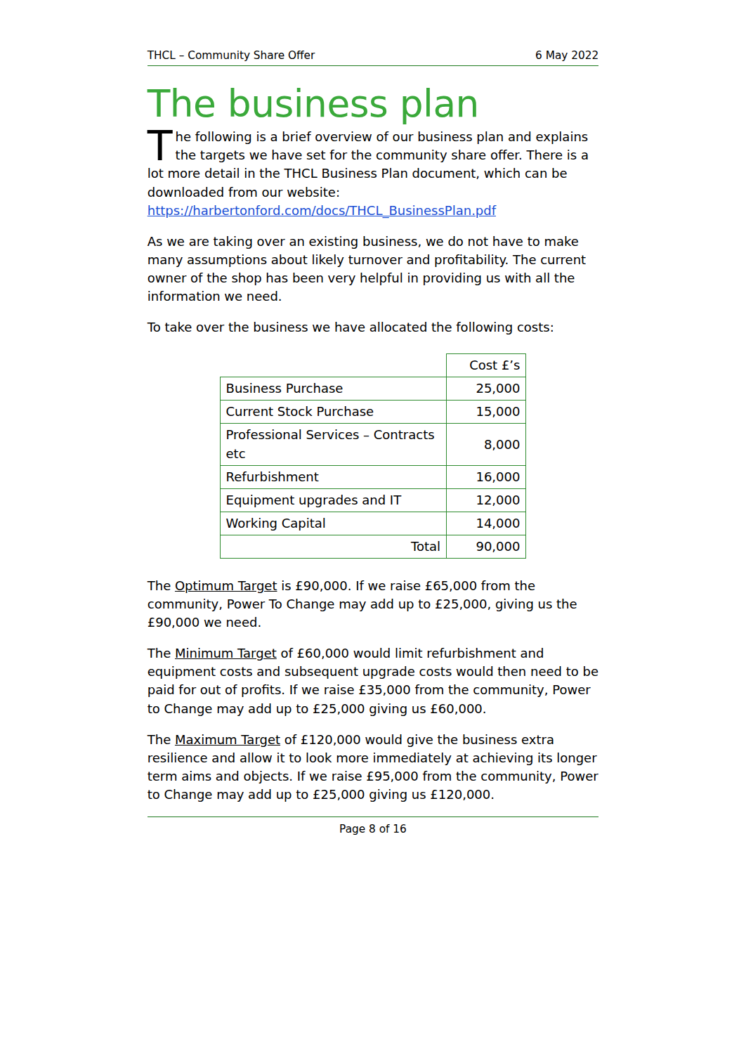THCL – Community Share Offer 6 May 2022
The business plan
The following is a brief overview of our business plan and explains the targets we have set for the community share offer. There is a lot more detail in the THCL Business Plan document, which can be downloaded from our website: https://harbertonford.com/docs/THCL_BusinessPlan.pdf
As we are taking over an existing business, we do not have to make many assumptions about likely turnover and profitability. The current owner of the shop has been very helpful in providing us with all the information we need.
To take over the business we have allocated the following costs:
| | Cost £’s |
| Business Purchase | 25,000 |
| Current Stock Purchase | 15,000 |
| Professional Services – Contracts etc | 8,000 |
| Refurbishment | 16,000 |
| Equipment upgrades and IT | 12,000 |
| Working Capital | 14,000 |
| Total | 90,000 |
The Optimum Target is £90,000. If we raise £65,000 from the community, Power To Change may add up to £25,000, giving us the £90,000 we need.
The Minimum Target of £60,000 would limit refurbishment and equipment costs and subsequent upgrade costs would then need to be paid for out of profits. If we raise £35,000 from the community, Power to Change may add up to £25,000 giving us £60,000.
The Maximum Target of £120,000 would give the business extra resilience and allow it to look more immediately at achieving its longer term aims and objects. If we raise £95,000 from the community, Power to Change may add up to £25,000 giving us £120,000.
Page 8 of 16